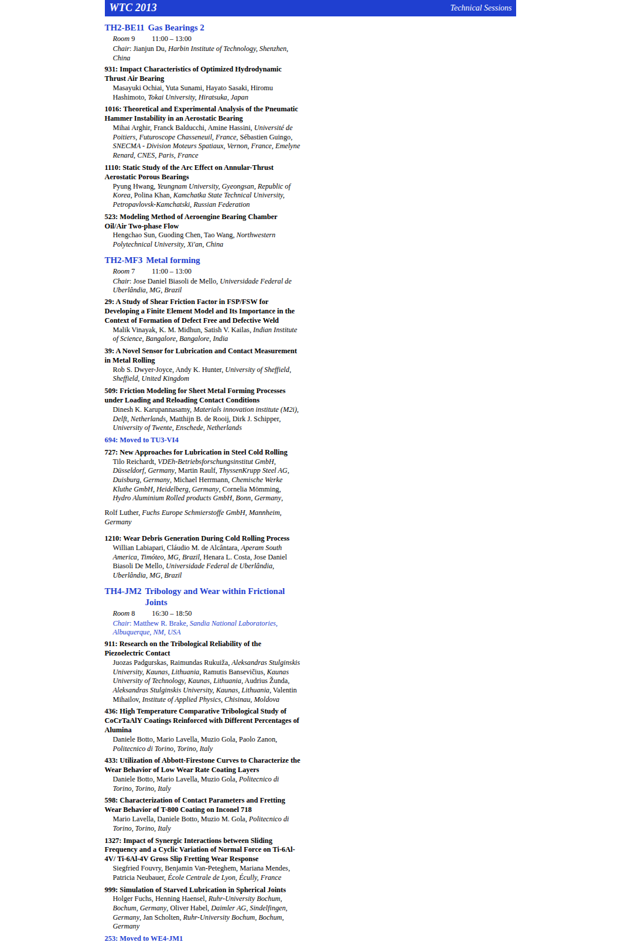WTC 2013
Technical Sessions
TH2-BE11 Gas Bearings 2
Room 9 11:00 – 13:00
Chair: Jianjun Du, Harbin Institute of Technology, Shenzhen, China
931: Impact Characteristics of Optimized Hydrodynamic Thrust Air Bearing
Masayuki Ochiai, Yuta Sunami, Hayato Sasaki, Hiromu Hashimoto, Tokai University, Hiratsuka, Japan
1016: Theoretical and Experimental Analysis of the Pneumatic Hammer Instability in an Aerostatic Bearing
Mihai Arghir, Franck Balducchi, Amine Hassini, Université de Poitiers, Futuroscope Chasseneuil, France, Sébastien Guingo, SNECMA - Division Moteurs Spatiaux, Vernon, France, Emelyne Renard, CNES, Paris, France
1110: Static Study of the Arc Effect on Annular-Thrust Aerostatic Porous Bearings
Pyung Hwang, Yeungnam University, Gyeongsan, Republic of Korea, Polina Khan, Kamchatka State Technical University, Petropavlovsk-Kamchatski, Russian Federation
523: Modeling Method of Aeroengine Bearing Chamber Oil/Air Two-phase Flow
Hengchao Sun, Guoding Chen, Tao Wang, Northwestern Polytechnical University, Xi'an, China
TH2-MF3 Metal forming
Room 7 11:00 – 13:00
Chair: Jose Daniel Biasoli de Mello, Universidade Federal de Uberlândia, MG, Brazil
29: A Study of Shear Friction Factor in FSP/FSW for Developing a Finite Element Model and Its Importance in the Context of Formation of Defect Free and Defective Weld
Malik Vinayak, K. M. Midhun, Satish V. Kailas, Indian Institute of Science, Bangalore, Bangalore, India
39: A Novel Sensor for Lubrication and Contact Measurement in Metal Rolling
Rob S. Dwyer-Joyce, Andy K. Hunter, University of Sheffield, Sheffield, United Kingdom
509: Friction Modeling for Sheet Metal Forming Processes under Loading and Reloading Contact Conditions
Dinesh K. Karupannasamy, Materials innovation institute (M2i), Delft, Netherlands, Matthijn B. de Rooij, Dirk J. Schipper, University of Twente, Enschede, Netherlands
694: Moved to TU3-VI4
727: New Approaches for Lubrication in Steel Cold Rolling
Tilo Reichardt, VDEh-Betriebsforschungsinstitut GmbH, Düsseldorf, Germany, Martin Raulf, ThyssenKrupp Steel AG, Duisburg, Germany, Michael Herrmann, Chemische Werke Kluthe GmbH, Heidelberg, Germany, Cornelia Mömming, Hydro Aluminium Rolled products GmbH, Bonn, Germany,
Rolf Luther, Fuchs Europe Schmierstoffe GmbH, Mannheim, Germany
1210: Wear Debris Generation During Cold Rolling Process
Willian Labiapari, Cláudio M. de Alcântara, Aperam South America, Timóteo, MG, Brazil, Henara L. Costa, Jose Daniel Biasoli De Mello, Universidade Federal de Uberlândia, Uberlândia, MG, Brazil
TH4-JM2 Tribology and Wear within Frictional Joints
Room 8 16:30 – 18:50
Chair: Matthew R. Brake, Sandia National Laboratories, Albuquerque, NM, USA
911: Research on the Tribological Reliability of the Piezoelectric Contact
Juozas Padgurskas, Raimundas Rukuiža, Aleksandras Stulginskis University, Kaunas, Lithuania, Ramutis Bansevičius, Kaunas University of Technology, Kaunas, Lithuania, Audrius Žunda, Aleksandras Stulginskis University, Kaunas, Lithuania, Valentin Mihailov, Institute of Applied Physics, Chisinau, Moldova
436: High Temperature Comparative Tribological Study of CoCrTaAlY Coatings Reinforced with Different Percentages of Alumina
Daniele Botto, Mario Lavella, Muzio Gola, Paolo Zanon, Politecnico di Torino, Torino, Italy
433: Utilization of Abbott-Firestone Curves to Characterize the Wear Behavior of Low Wear Rate Coating Layers
Daniele Botto, Mario Lavella, Muzio Gola, Politecnico di Torino, Torino, Italy
598: Characterization of Contact Parameters and Fretting Wear Behavior of T-800 Coating on Inconel 718
Mario Lavella, Daniele Botto, Muzio M. Gola, Politecnico di Torino, Torino, Italy
1327: Impact of Synergic Interactions between Sliding Frequency and a Cyclic Variation of Normal Force on Ti-6Al-4V/ Ti-6Al-4V Gross Slip Fretting Wear Response
Siegfried Fouvry, Benjamin Van-Peteghem, Mariana Mendes, Patricia Neubauer, École Centrale de Lyon, Écully, France
999: Simulation of Starved Lubrication in Spherical Joints
Holger Fuchs, Henning Haensel, Ruhr-University Bochum, Bochum, Germany, Oliver Habel, Daimler AG, Sindelfingen, Germany, Jan Scholten, Ruhr-University Bochum, Bochum, Germany
253: Moved to WE4-JM1